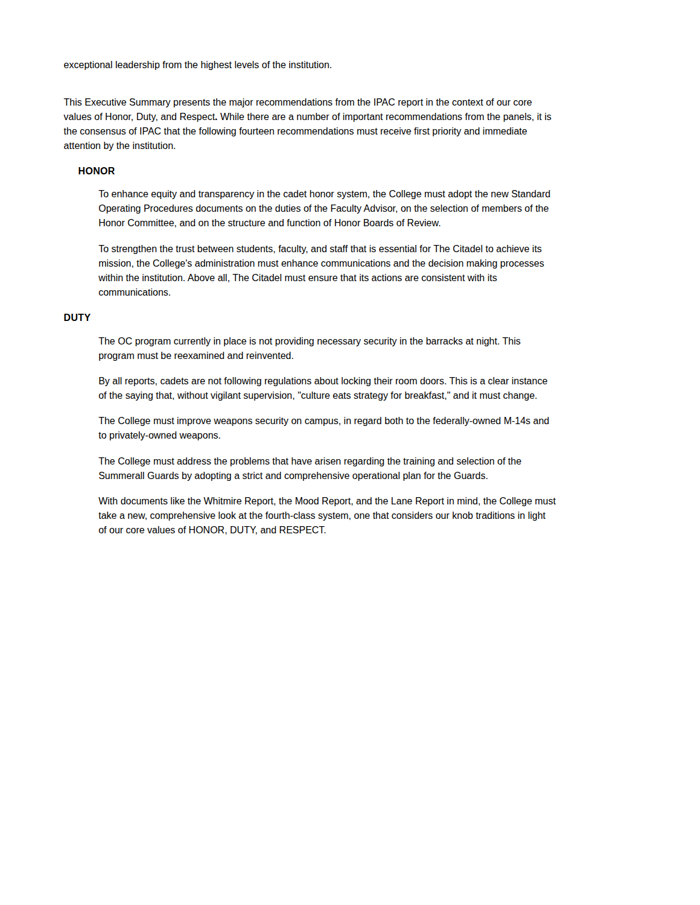exceptional leadership from the highest levels of the institution.
This Executive Summary presents the major recommendations from the IPAC report in the context of our core values of Honor, Duty, and Respect. While there are a number of important recommendations from the panels, it is the consensus of IPAC that the following fourteen recommendations must receive first priority and immediate attention by the institution.
HONOR
To enhance equity and transparency in the cadet honor system, the College must adopt the new Standard Operating Procedures documents on the duties of the Faculty Advisor, on the selection of members of the Honor Committee, and on the structure and function of Honor Boards of Review.
To strengthen the trust between students, faculty, and staff that is essential for The Citadel to achieve its mission, the College's administration must enhance communications and the decision making processes within the institution. Above all, The Citadel must ensure that its actions are consistent with its communications.
DUTY
The OC program currently in place is not providing necessary security in the barracks at night. This program must be reexamined and reinvented.
By all reports, cadets are not following regulations about locking their room doors. This is a clear instance of the saying that, without vigilant supervision, "culture eats strategy for breakfast," and it must change.
The College must improve weapons security on campus, in regard both to the federally-owned M-14s and to privately-owned weapons.
The College must address the problems that have arisen regarding the training and selection of the Summerall Guards by adopting a strict and comprehensive operational plan for the Guards.
With documents like the Whitmire Report, the Mood Report, and the Lane Report in mind, the College must take a new, comprehensive look at the fourth-class system, one that considers our knob traditions in light of our core values of HONOR, DUTY, and RESPECT.